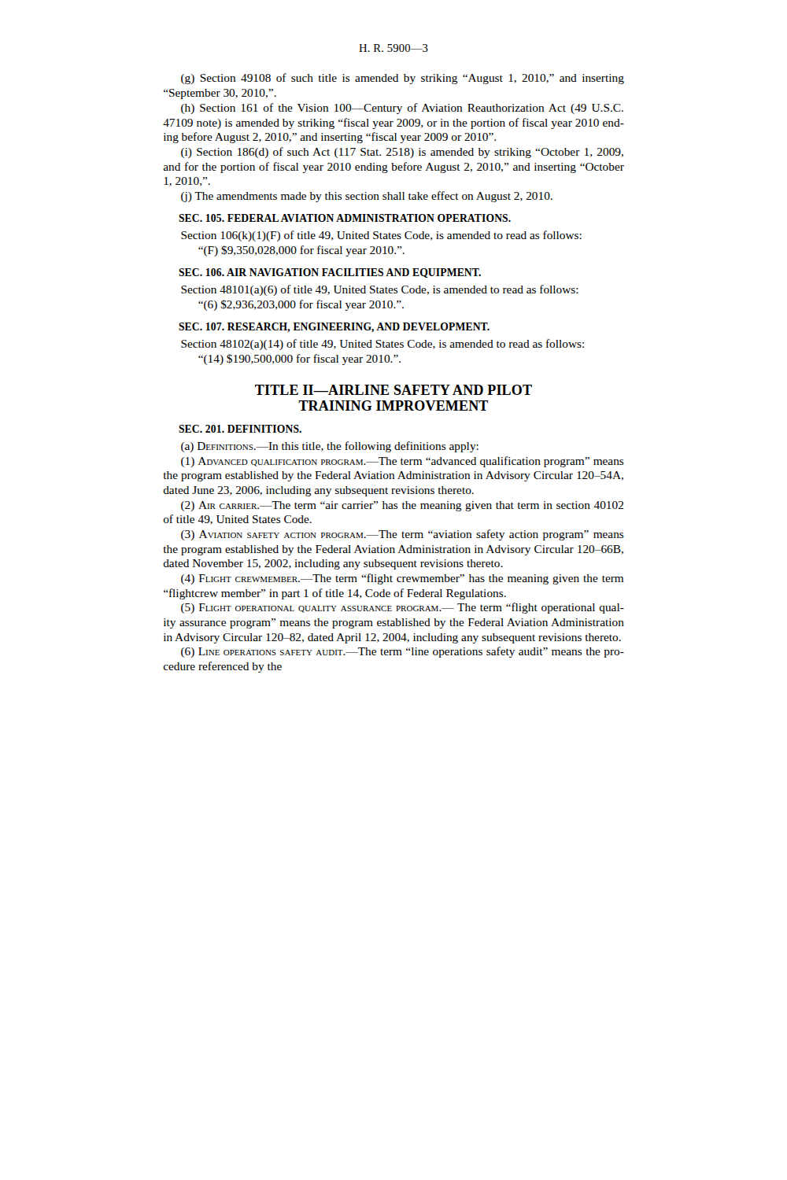H. R. 5900—3
(g) Section 49108 of such title is amended by striking “August 1, 2010,” and inserting “September 30, 2010,”.
(h) Section 161 of the Vision 100—Century of Aviation Reauthorization Act (49 U.S.C. 47109 note) is amended by striking “fiscal year 2009, or in the portion of fiscal year 2010 ending before August 2, 2010,” and inserting “fiscal year 2009 or 2010”.
(i) Section 186(d) of such Act (117 Stat. 2518) is amended by striking “October 1, 2009, and for the portion of fiscal year 2010 ending before August 2, 2010,” and inserting “October 1, 2010,”.
(j) The amendments made by this section shall take effect on August 2, 2010.
SEC. 105. FEDERAL AVIATION ADMINISTRATION OPERATIONS.
Section 106(k)(1)(F) of title 49, United States Code, is amended to read as follows:
“(F) $9,350,028,000 for fiscal year 2010.”.
SEC. 106. AIR NAVIGATION FACILITIES AND EQUIPMENT.
Section 48101(a)(6) of title 49, United States Code, is amended to read as follows:
“(6) $2,936,203,000 for fiscal year 2010.”.
SEC. 107. RESEARCH, ENGINEERING, AND DEVELOPMENT.
Section 48102(a)(14) of title 49, United States Code, is amended to read as follows:
“(14) $190,500,000 for fiscal year 2010.”.
TITLE II—AIRLINE SAFETY AND PILOT
TRAINING IMPROVEMENT
SEC. 201. DEFINITIONS.
(a) Definitions.—In this title, the following definitions apply:
(1) Advanced qualification program.—The term “advanced qualification program” means the program established by the Federal Aviation Administration in Advisory Circular 120–54A, dated June 23, 2006, including any subsequent revisions thereto.
(2) Air carrier.—The term “air carrier” has the meaning given that term in section 40102 of title 49, United States Code.
(3) Aviation safety action program.—The term “aviation safety action program” means the program established by the Federal Aviation Administration in Advisory Circular 120–66B, dated November 15, 2002, including any subsequent revisions thereto.
(4) Flight crewmember.—The term “flight crewmember” has the meaning given the term “flightcrew member” in part 1 of title 14, Code of Federal Regulations.
(5) Flight operational quality assurance program.— The term “flight operational quality assurance program” means the program established by the Federal Aviation Administration in Advisory Circular 120–82, dated April 12, 2004, including any subsequent revisions thereto.
(6) Line operations safety audit.—The term “line operations safety audit” means the procedure referenced by the